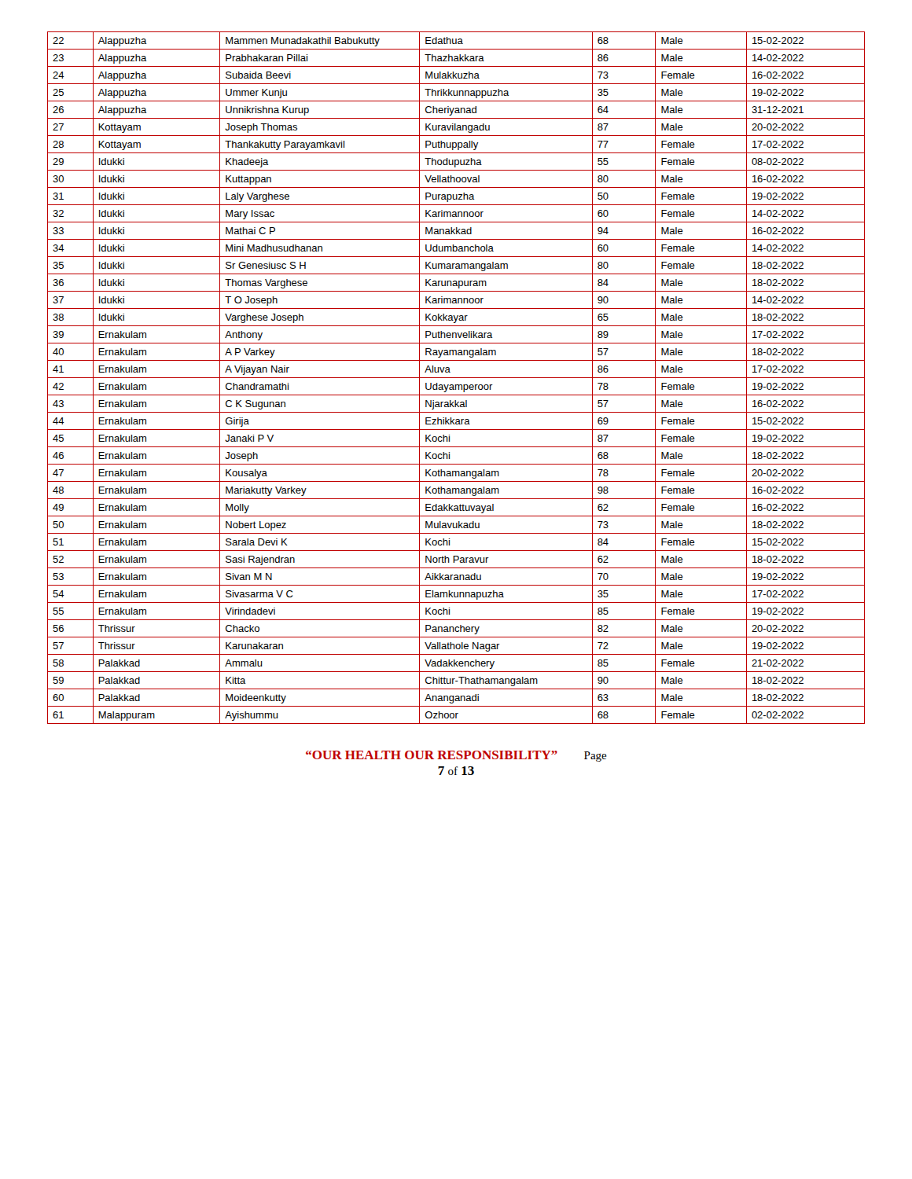| 22 | Alappuzha | Mammen Munadakathil Babukutty | Edathua | 68 | Male | 15-02-2022 |
| 23 | Alappuzha | Prabhakaran Pillai | Thazhakkara | 86 | Male | 14-02-2022 |
| 24 | Alappuzha | Subaida Beevi | Mulakkuzha | 73 | Female | 16-02-2022 |
| 25 | Alappuzha | Ummer Kunju | Thrikkunnappuzha | 35 | Male | 19-02-2022 |
| 26 | Alappuzha | Unnikrishna Kurup | Cheriyanad | 64 | Male | 31-12-2021 |
| 27 | Kottayam | Joseph Thomas | Kuravilangadu | 87 | Male | 20-02-2022 |
| 28 | Kottayam | Thankakutty Parayamkavil | Puthuppally | 77 | Female | 17-02-2022 |
| 29 | Idukki | Khadeeja | Thodupuzha | 55 | Female | 08-02-2022 |
| 30 | Idukki | Kuttappan | Vellathooval | 80 | Male | 16-02-2022 |
| 31 | Idukki | Laly Varghese | Purapuzha | 50 | Female | 19-02-2022 |
| 32 | Idukki | Mary Issac | Karimannoor | 60 | Female | 14-02-2022 |
| 33 | Idukki | Mathai C P | Manakkad | 94 | Male | 16-02-2022 |
| 34 | Idukki | Mini Madhusudhanan | Udumbanchola | 60 | Female | 14-02-2022 |
| 35 | Idukki | Sr Genesiusc S H | Kumaramangalam | 80 | Female | 18-02-2022 |
| 36 | Idukki | Thomas Varghese | Karunapuram | 84 | Male | 18-02-2022 |
| 37 | Idukki | T O Joseph | Karimannoor | 90 | Male | 14-02-2022 |
| 38 | Idukki | Varghese Joseph | Kokkayar | 65 | Male | 18-02-2022 |
| 39 | Ernakulam | Anthony | Puthenvelikara | 89 | Male | 17-02-2022 |
| 40 | Ernakulam | A P Varkey | Rayamangalam | 57 | Male | 18-02-2022 |
| 41 | Ernakulam | A Vijayan Nair | Aluva | 86 | Male | 17-02-2022 |
| 42 | Ernakulam | Chandramathi | Udayamperoor | 78 | Female | 19-02-2022 |
| 43 | Ernakulam | C K Sugunan | Njarakkal | 57 | Male | 16-02-2022 |
| 44 | Ernakulam | Girija | Ezhikkara | 69 | Female | 15-02-2022 |
| 45 | Ernakulam | Janaki P V | Kochi | 87 | Female | 19-02-2022 |
| 46 | Ernakulam | Joseph | Kochi | 68 | Male | 18-02-2022 |
| 47 | Ernakulam | Kousalya | Kothamangalam | 78 | Female | 20-02-2022 |
| 48 | Ernakulam | Mariakutty Varkey | Kothamangalam | 98 | Female | 16-02-2022 |
| 49 | Ernakulam | Molly | Edakkattuvayal | 62 | Female | 16-02-2022 |
| 50 | Ernakulam | Nobert Lopez | Mulavukadu | 73 | Male | 18-02-2022 |
| 51 | Ernakulam | Sarala Devi K | Kochi | 84 | Female | 15-02-2022 |
| 52 | Ernakulam | Sasi Rajendran | North Paravur | 62 | Male | 18-02-2022 |
| 53 | Ernakulam | Sivan M N | Aikkaranadu | 70 | Male | 19-02-2022 |
| 54 | Ernakulam | Sivasarma V C | Elamkunnapuzha | 35 | Male | 17-02-2022 |
| 55 | Ernakulam | Virindadevi | Kochi | 85 | Female | 19-02-2022 |
| 56 | Thrissur | Chacko | Pananchery | 82 | Male | 20-02-2022 |
| 57 | Thrissur | Karunakaran | Vallathole Nagar | 72 | Male | 19-02-2022 |
| 58 | Palakkad | Ammalu | Vadakkenchery | 85 | Female | 21-02-2022 |
| 59 | Palakkad | Kitta | Chittur-Thathamangalam | 90 | Male | 18-02-2022 |
| 60 | Palakkad | Moideenkutty | Ananganadi | 63 | Male | 18-02-2022 |
| 61 | Malappuram | Ayishummu | Ozhoor | 68 | Female | 02-02-2022 |
“OUR HEALTH OUR RESPONSIBILITY” Page
7 of 13